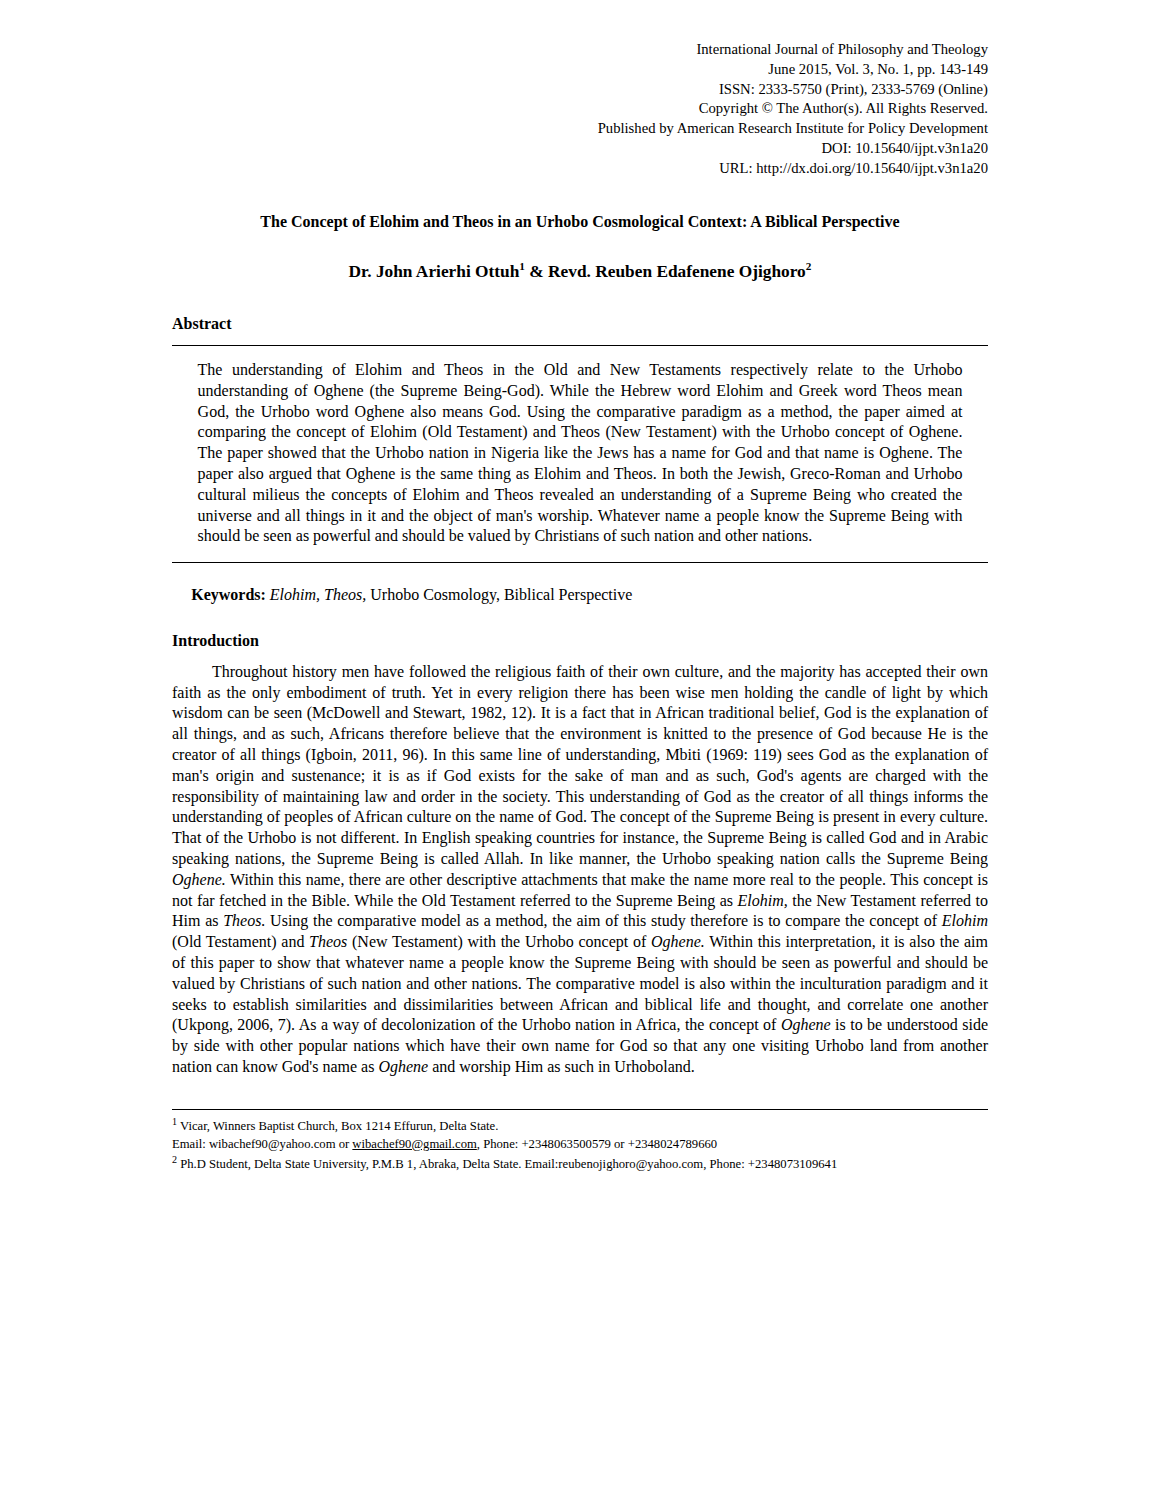International Journal of Philosophy and Theology
June 2015, Vol. 3, No. 1, pp. 143-149
ISSN: 2333-5750 (Print), 2333-5769 (Online)
Copyright © The Author(s). All Rights Reserved.
Published by American Research Institute for Policy Development
DOI: 10.15640/ijpt.v3n1a20
URL: http://dx.doi.org/10.15640/ijpt.v3n1a20
The Concept of Elohim and Theos in an Urhobo Cosmological Context: A Biblical Perspective
Dr. John Arierhi Ottuh1 & Revd. Reuben Edafenene Ojighoro2
Abstract
The understanding of Elohim and Theos in the Old and New Testaments respectively relate to the Urhobo understanding of Oghene (the Supreme Being-God). While the Hebrew word Elohim and Greek word Theos mean God, the Urhobo word Oghene also means God. Using the comparative paradigm as a method, the paper aimed at comparing the concept of Elohim (Old Testament) and Theos (New Testament) with the Urhobo concept of Oghene. The paper showed that the Urhobo nation in Nigeria like the Jews has a name for God and that name is Oghene. The paper also argued that Oghene is the same thing as Elohim and Theos. In both the Jewish, Greco-Roman and Urhobo cultural milieus the concepts of Elohim and Theos revealed an understanding of a Supreme Being who created the universe and all things in it and the object of man's worship. Whatever name a people know the Supreme Being with should be seen as powerful and should be valued by Christians of such nation and other nations.
Keywords: Elohim, Theos, Urhobo Cosmology, Biblical Perspective
Introduction
Throughout history men have followed the religious faith of their own culture, and the majority has accepted their own faith as the only embodiment of truth. Yet in every religion there has been wise men holding the candle of light by which wisdom can be seen (McDowell and Stewart, 1982, 12). It is a fact that in African traditional belief, God is the explanation of all things, and as such, Africans therefore believe that the environment is knitted to the presence of God because He is the creator of all things (Igboin, 2011, 96). In this same line of understanding, Mbiti (1969: 119) sees God as the explanation of man's origin and sustenance; it is as if God exists for the sake of man and as such, God's agents are charged with the responsibility of maintaining law and order in the society. This understanding of God as the creator of all things informs the understanding of peoples of African culture on the name of God. The concept of the Supreme Being is present in every culture. That of the Urhobo is not different. In English speaking countries for instance, the Supreme Being is called God and in Arabic speaking nations, the Supreme Being is called Allah. In like manner, the Urhobo speaking nation calls the Supreme Being Oghene. Within this name, there are other descriptive attachments that make the name more real to the people. This concept is not far fetched in the Bible. While the Old Testament referred to the Supreme Being as Elohim, the New Testament referred to Him as Theos. Using the comparative model as a method, the aim of this study therefore is to compare the concept of Elohim (Old Testament) and Theos (New Testament) with the Urhobo concept of Oghene. Within this interpretation, it is also the aim of this paper to show that whatever name a people know the Supreme Being with should be seen as powerful and should be valued by Christians of such nation and other nations. The comparative model is also within the inculturation paradigm and it seeks to establish similarities and dissimilarities between African and biblical life and thought, and correlate one another (Ukpong, 2006, 7). As a way of decolonization of the Urhobo nation in Africa, the concept of Oghene is to be understood side by side with other popular nations which have their own name for God so that any one visiting Urhobo land from another nation can know God's name as Oghene and worship Him as such in Urhoboland.
1 Vicar, Winners Baptist Church, Box 1214 Effurun, Delta State.
Email: wibachef90@yahoo.com or wibachef90@gmail.com, Phone: +2348063500579 or +2348024789660
2 Ph.D Student, Delta State University, P.M.B 1, Abraka, Delta State. Email:reubenojighoro@yahoo.com, Phone: +2348073109641